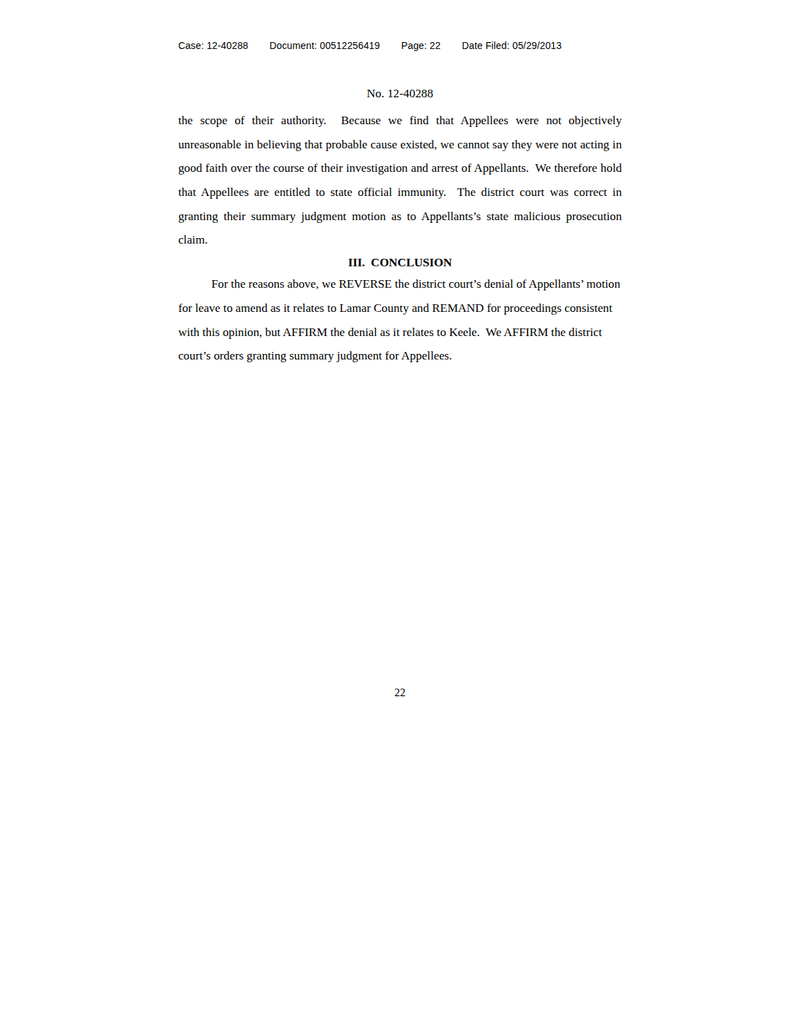Case: 12-40288 Document: 00512256419 Page: 22 Date Filed: 05/29/2013
No. 12-40288
the scope of their authority. Because we find that Appellees were not objectively unreasonable in believing that probable cause existed, we cannot say they were not acting in good faith over the course of their investigation and arrest of Appellants. We therefore hold that Appellees are entitled to state official immunity. The district court was correct in granting their summary judgment motion as to Appellants’s state malicious prosecution claim.
III. CONCLUSION
For the reasons above, we REVERSE the district court’s denial of Appellants’ motion for leave to amend as it relates to Lamar County and REMAND for proceedings consistent with this opinion, but AFFIRM the denial as it relates to Keele. We AFFIRM the district court’s orders granting summary judgment for Appellees.
22